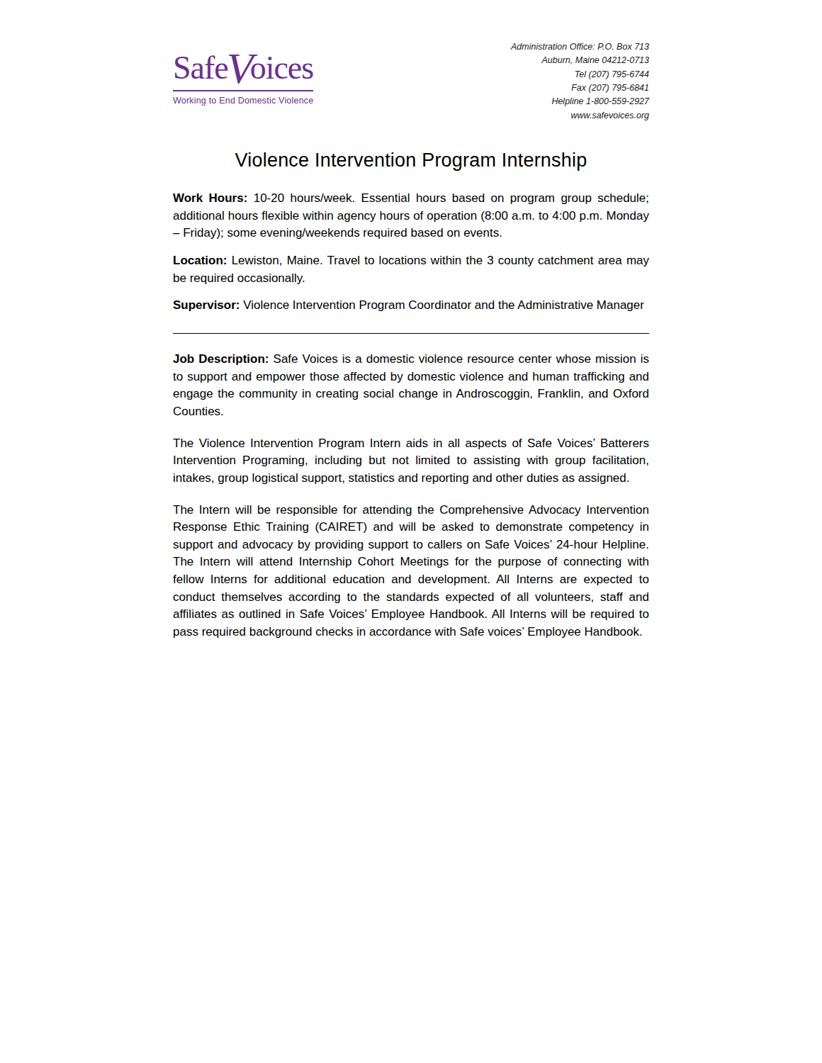Safe Voices
Working to End Domestic Violence
Administration Office: P.O. Box 713
Auburn, Maine 04212-0713
Tel (207) 795-6744
Fax (207) 795-6841
Helpline 1-800-559-2927
www.safevoices.org
Violence Intervention Program Internship
Work Hours: 10-20 hours/week. Essential hours based on program group schedule; additional hours flexible within agency hours of operation (8:00 a.m. to 4:00 p.m. Monday – Friday); some evening/weekends required based on events.
Location: Lewiston, Maine. Travel to locations within the 3 county catchment area may be required occasionally.
Supervisor: Violence Intervention Program Coordinator and the Administrative Manager
Job Description: Safe Voices is a domestic violence resource center whose mission is to support and empower those affected by domestic violence and human trafficking and engage the community in creating social change in Androscoggin, Franklin, and Oxford Counties.
The Violence Intervention Program Intern aids in all aspects of Safe Voices’ Batterers Intervention Programing, including but not limited to assisting with group facilitation, intakes, group logistical support, statistics and reporting and other duties as assigned.
The Intern will be responsible for attending the Comprehensive Advocacy Intervention Response Ethic Training (CAIRET) and will be asked to demonstrate competency in support and advocacy by providing support to callers on Safe Voices’ 24-hour Helpline. The Intern will attend Internship Cohort Meetings for the purpose of connecting with fellow Interns for additional education and development. All Interns are expected to conduct themselves according to the standards expected of all volunteers, staff and affiliates as outlined in Safe Voices’ Employee Handbook. All Interns will be required to pass required background checks in accordance with Safe voices’ Employee Handbook.